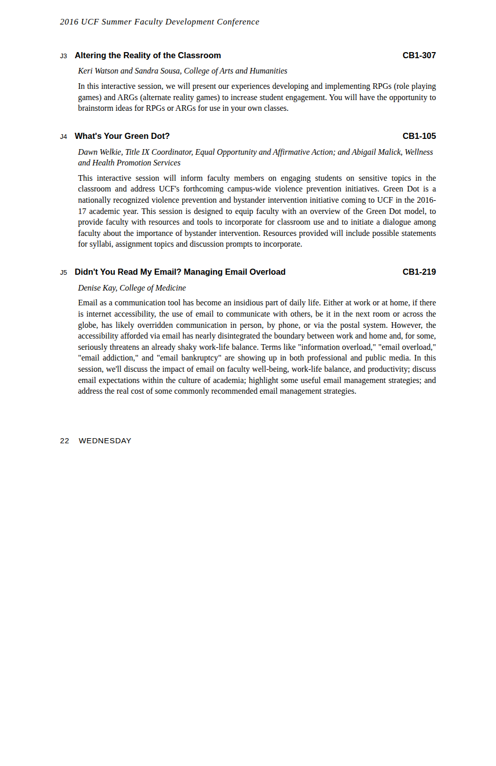2016 UCF Summer Faculty Development Conference
J3 Altering the Reality of the Classroom CB1-307
Keri Watson and Sandra Sousa, College of Arts and Humanities
In this interactive session, we will present our experiences developing and implementing RPGs (role playing games) and ARGs (alternate reality games) to increase student engagement. You will have the opportunity to brainstorm ideas for RPGs or ARGs for use in your own classes.
J4 What's Your Green Dot? CB1-105
Dawn Welkie, Title IX Coordinator, Equal Opportunity and Affirmative Action; and Abigail Malick, Wellness and Health Promotion Services
This interactive session will inform faculty members on engaging students on sensitive topics in the classroom and address UCF's forthcoming campus-wide violence prevention initiatives. Green Dot is a nationally recognized violence prevention and bystander intervention initiative coming to UCF in the 2016-17 academic year. This session is designed to equip faculty with an overview of the Green Dot model, to provide faculty with resources and tools to incorporate for classroom use and to initiate a dialogue among faculty about the importance of bystander intervention. Resources provided will include possible statements for syllabi, assignment topics and discussion prompts to incorporate.
J5 Didn't You Read My Email? Managing Email Overload CB1-219
Denise Kay, College of Medicine
Email as a communication tool has become an insidious part of daily life. Either at work or at home, if there is internet accessibility, the use of email to communicate with others, be it in the next room or across the globe, has likely overridden communication in person, by phone, or via the postal system. However, the accessibility afforded via email has nearly disintegrated the boundary between work and home and, for some, seriously threatens an already shaky work-life balance. Terms like "information overload," "email overload," "email addiction," and "email bankruptcy" are showing up in both professional and public media. In this session, we'll discuss the impact of email on faculty well-being, work-life balance, and productivity; discuss email expectations within the culture of academia; highlight some useful email management strategies; and address the real cost of some commonly recommended email management strategies.
22 WEDNESDAY